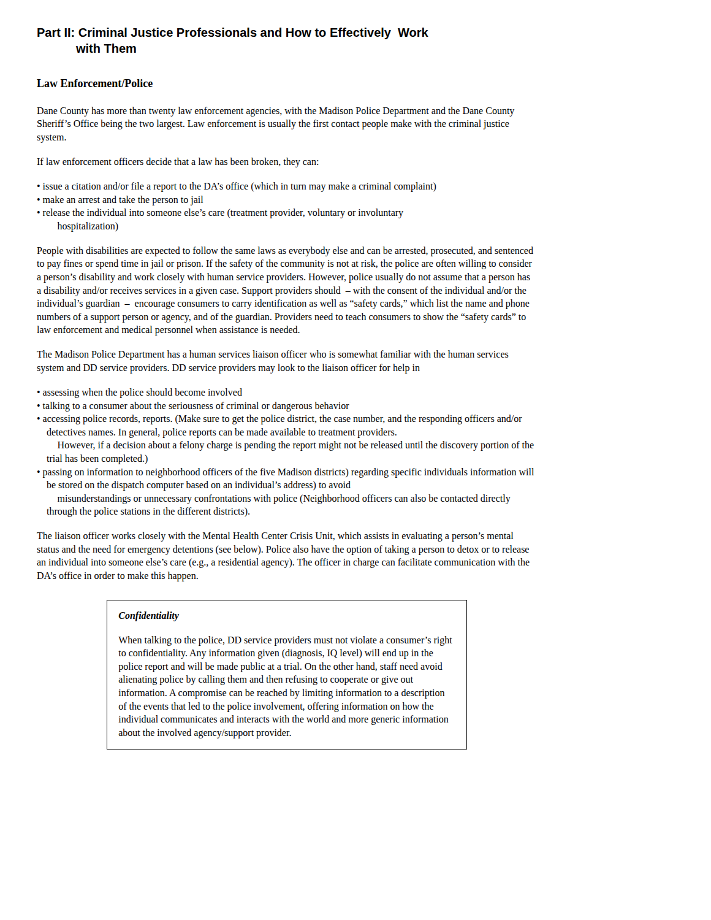Part II: Criminal Justice Professionals and How to Effectively Work with Them
Law Enforcement/Police
Dane County has more than twenty law enforcement agencies, with the Madison Police Department and the Dane County Sheriff’s Office being the two largest. Law enforcement is usually the first contact people make with the criminal justice system.
If law enforcement officers decide that a law has been broken, they can:
issue a citation and/or file a report to the DA’s office (which in turn may make a criminal complaint)
make an arrest and take the person to jail
release the individual into someone else’s care (treatment provider, voluntary or involuntary
hospitalization)
People with disabilities are expected to follow the same laws as everybody else and can be arrested, prosecuted, and sentenced to pay fines or spend time in jail or prison. If the safety of the community is not at risk, the police are often willing to consider a person’s disability and work closely with human service providers. However, police usually do not assume that a person has a disability and/or receives services in a given case. Support providers should – with the consent of the individual and/or the individual’s guardian – encourage consumers to carry identification as well as “safety cards,” which list the name and phone numbers of a support person or agency, and of the guardian. Providers need to teach consumers to show the “safety cards” to law enforcement and medical personnel when assistance is needed.
The Madison Police Department has a human services liaison officer who is somewhat familiar with the human services system and DD service providers. DD service providers may look to the liaison officer for help in
assessing when the police should become involved
talking to a consumer about the seriousness of criminal or dangerous behavior
accessing police records, reports. (Make sure to get the police district, the case number, and the responding officers and/or detectives names. In general, police reports can be made available to treatment providers.
However, if a decision about a felony charge is pending the report might not be released until the discovery portion of the trial has been completed.)
passing on information to neighborhood officers of the five Madison districts) regarding specific individuals information will be stored on the dispatch computer based on an individual’s address) to avoid
misunderstandings or unnecessary confrontations with police (Neighborhood officers can also be contacted directly through the police stations in the different districts).
The liaison officer works closely with the Mental Health Center Crisis Unit, which assists in evaluating a person’s mental status and the need for emergency detentions (see below). Police also have the option of taking a person to detox or to release an individual into someone else’s care (e.g., a residential agency). The officer in charge can facilitate communication with the DA’s office in order to make this happen.
Confidentiality
When talking to the police, DD service providers must not violate a consumer’s right to confidentiality. Any information given (diagnosis, IQ level) will end up in the police report and will be made public at a trial. On the other hand, staff need avoid alienating police by calling them and then refusing to cooperate or give out information. A compromise can be reached by limiting information to a description of the events that led to the police involvement, offering information on how the individual communicates and interacts with the world and more generic information about the involved agency/support provider.